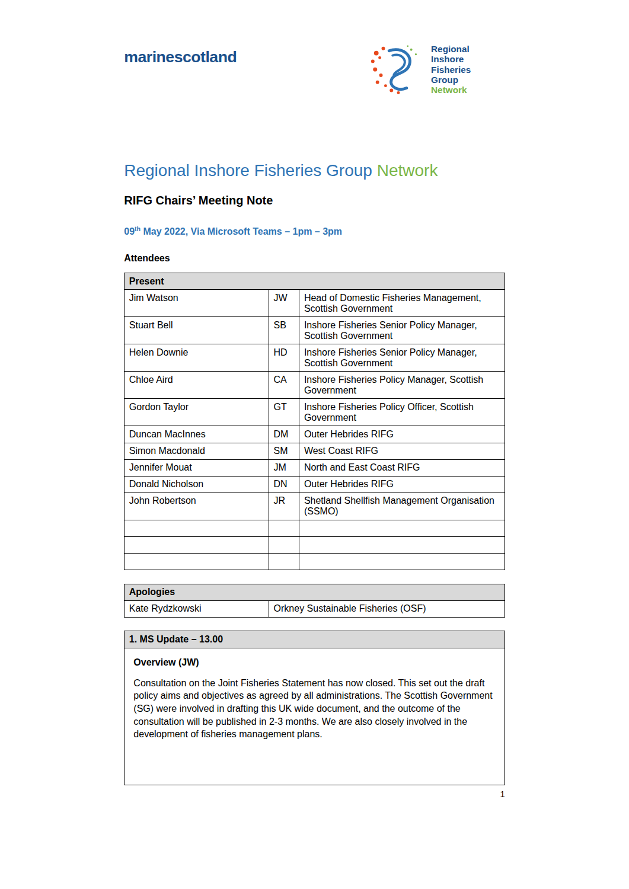marine scotland
Regional
Inshore
Fisheries
Group
Network
Regional Inshore Fisheries Group Network
RIFG Chairs’ Meeting Note
09th May 2022, Via Microsoft Teams – 1pm – 3pm
Attendees
| Present |
| Jim Watson | JW | Head of Domestic Fisheries Management, Scottish Government |
| Stuart Bell | SB | Inshore Fisheries Senior Policy Manager, Scottish Government |
| Helen Downie | HD | Inshore Fisheries Senior Policy Manager, Scottish Government |
| Chloe Aird | CA | Inshore Fisheries Policy Manager, Scottish Government |
| Gordon Taylor | GT | Inshore Fisheries Policy Officer, Scottish Government |
| Duncan MacInnes | DM | Outer Hebrides RIFG |
| Simon Macdonald | SM | West Coast RIFG |
| Jennifer Mouat | JM | North and East Coast RIFG |
| Donald Nicholson | DN | Outer Hebrides RIFG |
| John Robertson | JR | Shetland Shellfish Management Organisation (SSMO) |
| Apologies |
| Kate Rydzkowski | Orkney Sustainable Fisheries (OSF) |
1. MS Update – 13.00
Overview (JW)
Consultation on the Joint Fisheries Statement has now closed. This set out the draft policy aims and objectives as agreed by all administrations. The Scottish Government (SG) were involved in drafting this UK wide document, and the outcome of the consultation will be published in 2-3 months. We are also closely involved in the development of fisheries management plans.
1